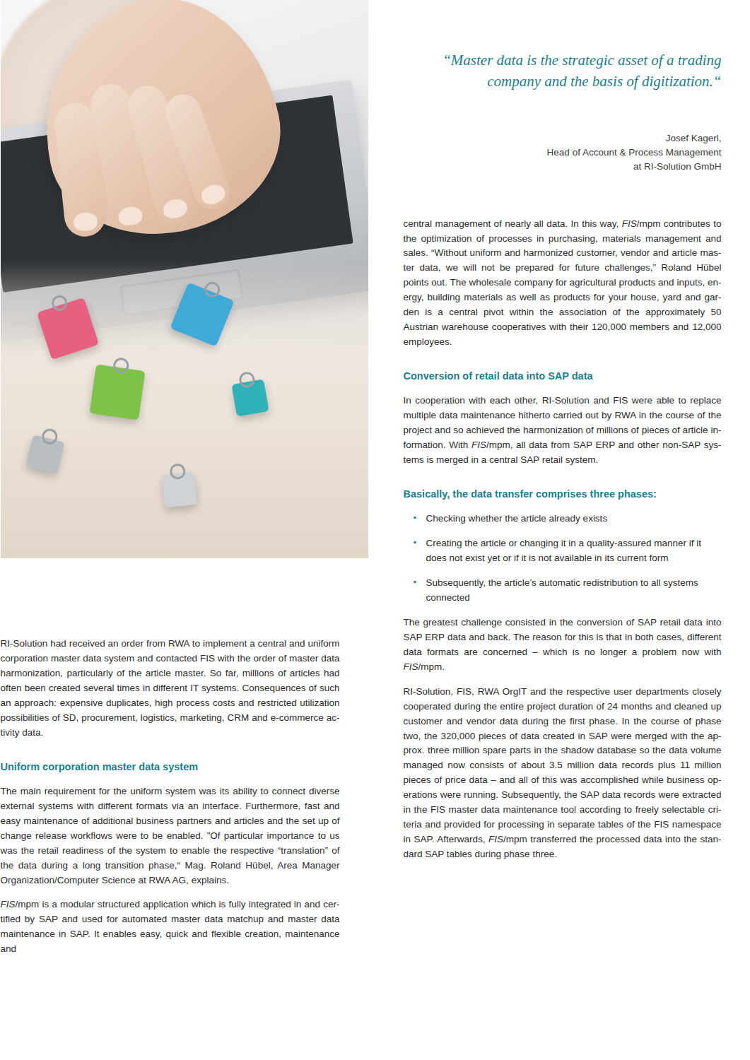“Master data is the strategic asset of a trading company and the basis of digitization.“
Josef Kagerl,
Head of Account & Process Management
at RI-Solution GmbH
central management of nearly all data. In this way, FIS/mpm contributes to the optimization of processes in purchasing, materials management and sales. “Without uniform and harmonized customer, vendor and article master data, we will not be prepared for future challenges,” Roland Hübel points out. The wholesale company for agricultural products and inputs, energy, building materials as well as products for your house, yard and garden is a central pivot within the association of the approximately 50 Austrian warehouse cooperatives with their 120,000 members and 12,000 employees.
Conversion of retail data into SAP data
In cooperation with each other, RI-Solution and FIS were able to replace multiple data maintenance hitherto carried out by RWA in the course of the project and so achieved the harmonization of millions of pieces of article information. With FIS/mpm, all data from SAP ERP and other non-SAP systems is merged in a central SAP retail system.
Basically, the data transfer comprises three phases:
Checking whether the article already exists
Creating the article or changing it in a quality-assured manner if it does not exist yet or if it is not available in its current form
Subsequently, the article’s automatic redistribution to all systems connected
RI-Solution had received an order from RWA to implement a central and uniform corporation master data system and contacted FIS with the order of master data harmonization, particularly of the article master. So far, millions of articles had often been created several times in different IT systems. Consequences of such an approach: expensive duplicates, high process costs and restricted utilization possibilities of SD, procurement, logistics, marketing, CRM and e-commerce activity data.
Uniform corporation master data system
The main requirement for the uniform system was its ability to connect diverse external systems with different formats via an interface. Furthermore, fast and easy maintenance of additional business partners and articles and the set up of change release workflows were to be enabled. ”Of particular importance to us was the retail readiness of the system to enable the respective “translation” of the data during a long transition phase,“ Mag. Roland Hübel, Area Manager Organization/Computer Science at RWA AG, explains.
FIS/mpm is a modular structured application which is fully integrated in and certified by SAP and used for automated master data matchup and master data maintenance in SAP. It enables easy, quick and flexible creation, maintenance and
The greatest challenge consisted in the conversion of SAP retail data into SAP ERP data and back. The reason for this is that in both cases, different data formats are concerned – which is no longer a problem now with FIS/mpm.
RI-Solution, FIS, RWA OrgIT and the respective user departments closely cooperated during the entire project duration of 24 months and cleaned up customer and vendor data during the first phase. In the course of phase two, the 320,000 pieces of data created in SAP were merged with the approx. three million spare parts in the shadow database so the data volume managed now consists of about 3.5 million data records plus 11 million pieces of price data – and all of this was accomplished while business operations were running. Subsequently, the SAP data records were extracted in the FIS master data maintenance tool according to freely selectable criteria and provided for processing in separate tables of the FIS namespace in SAP. Afterwards, FIS/mpm transferred the processed data into the standard SAP tables during phase three.